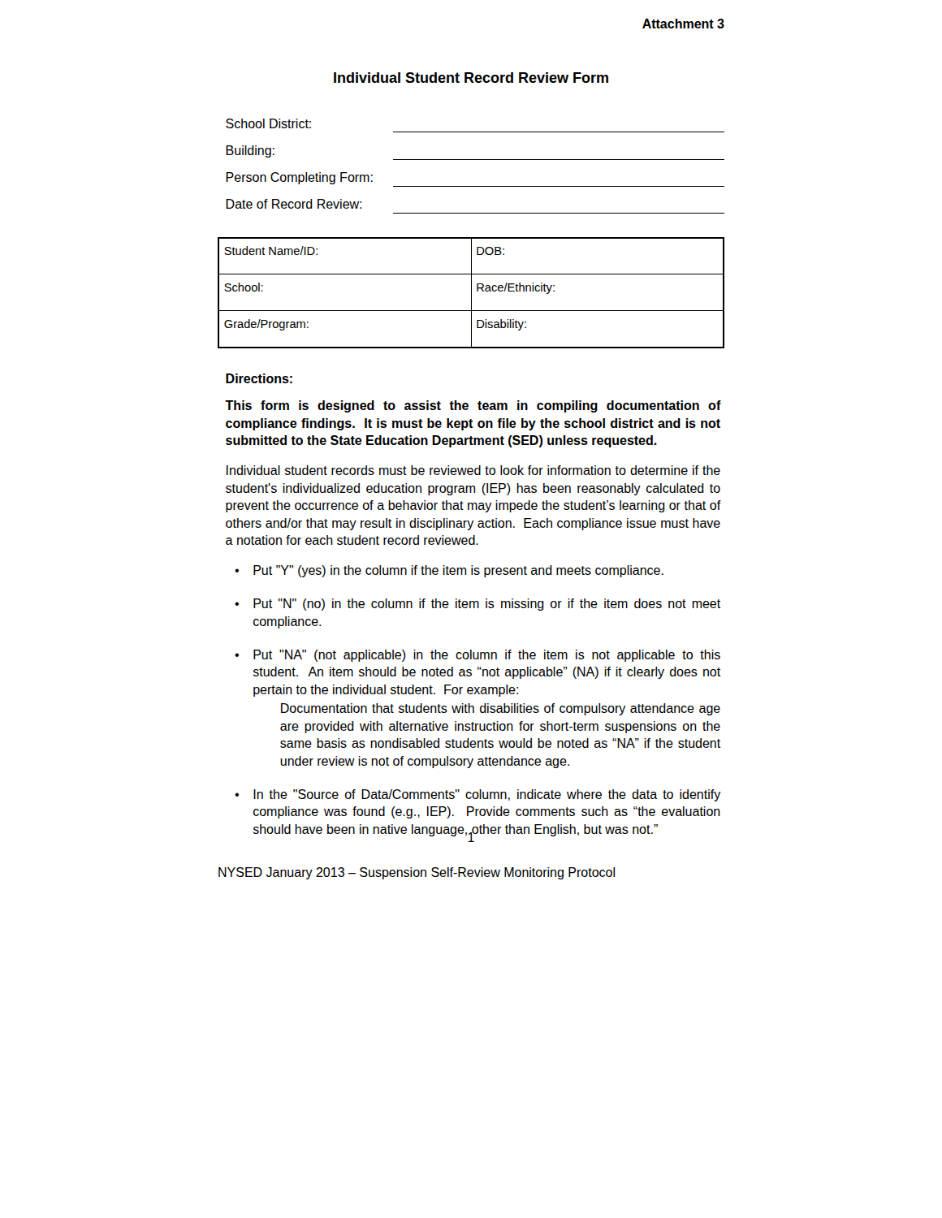Attachment 3
Individual Student Record Review Form
School District:
Building:
Person Completing Form:
Date of Record Review:
| Student Name/ID: | DOB: |
| School: | Race/Ethnicity: |
| Grade/Program: | Disability: |
Directions:
This form is designed to assist the team in compiling documentation of compliance findings. It is must be kept on file by the school district and is not submitted to the State Education Department (SED) unless requested.
Individual student records must be reviewed to look for information to determine if the student's individualized education program (IEP) has been reasonably calculated to prevent the occurrence of a behavior that may impede the student’s learning or that of others and/or that may result in disciplinary action. Each compliance issue must have a notation for each student record reviewed.
Put "Y" (yes) in the column if the item is present and meets compliance.
Put "N" (no) in the column if the item is missing or if the item does not meet compliance.
Put "NA" (not applicable) in the column if the item is not applicable to this student. An item should be noted as “not applicable” (NA) if it clearly does not pertain to the individual student. For example:
Documentation that students with disabilities of compulsory attendance age are provided with alternative instruction for short-term suspensions on the same basis as nondisabled students would be noted as “NA” if the student under review is not of compulsory attendance age.
In the "Source of Data/Comments" column, indicate where the data to identify compliance was found (e.g., IEP). Provide comments such as “the evaluation should have been in native language, other than English, but was not.”
1
NYSED January 2013 – Suspension Self-Review Monitoring Protocol